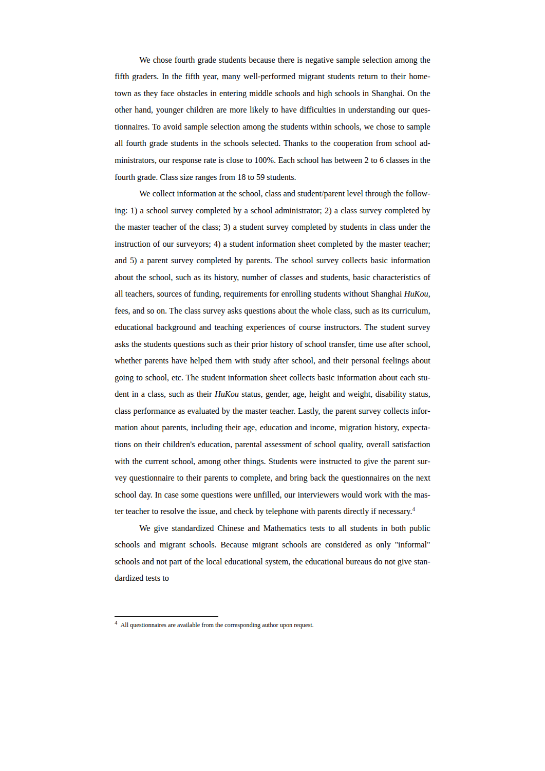We chose fourth grade students because there is negative sample selection among the fifth graders. In the fifth year, many well-performed migrant students return to their hometown as they face obstacles in entering middle schools and high schools in Shanghai. On the other hand, younger children are more likely to have difficulties in understanding our questionnaires. To avoid sample selection among the students within schools, we chose to sample all fourth grade students in the schools selected. Thanks to the cooperation from school administrators, our response rate is close to 100%. Each school has between 2 to 6 classes in the fourth grade. Class size ranges from 18 to 59 students.
We collect information at the school, class and student/parent level through the following: 1) a school survey completed by a school administrator; 2) a class survey completed by the master teacher of the class; 3) a student survey completed by students in class under the instruction of our surveyors; 4) a student information sheet completed by the master teacher; and 5) a parent survey completed by parents. The school survey collects basic information about the school, such as its history, number of classes and students, basic characteristics of all teachers, sources of funding, requirements for enrolling students without Shanghai HuKou, fees, and so on. The class survey asks questions about the whole class, such as its curriculum, educational background and teaching experiences of course instructors. The student survey asks the students questions such as their prior history of school transfer, time use after school, whether parents have helped them with study after school, and their personal feelings about going to school, etc. The student information sheet collects basic information about each student in a class, such as their HuKou status, gender, age, height and weight, disability status, class performance as evaluated by the master teacher. Lastly, the parent survey collects information about parents, including their age, education and income, migration history, expectations on their children's education, parental assessment of school quality, overall satisfaction with the current school, among other things. Students were instructed to give the parent survey questionnaire to their parents to complete, and bring back the questionnaires on the next school day. In case some questions were unfilled, our interviewers would work with the master teacher to resolve the issue, and check by telephone with parents directly if necessary.4
We give standardized Chinese and Mathematics tests to all students in both public schools and migrant schools. Because migrant schools are considered as only "informal" schools and not part of the local educational system, the educational bureaus do not give standardized tests to
4 All questionnaires are available from the corresponding author upon request.